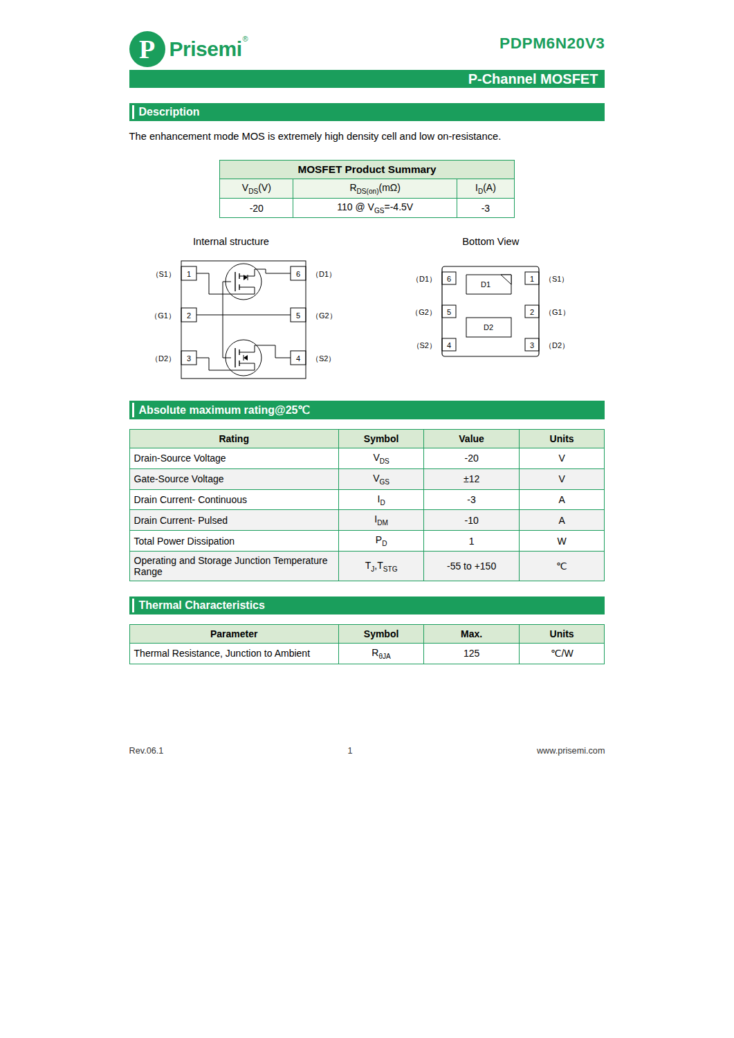P
Prisemi®
PDPM6N20V3
P-Channel MOSFET
Description
The enhancement mode MOS is extremely high density cell and low on-resistance.
| MOSFET Product Summary |
| --- |
| V DS (V) | R DS(on) (mΩ) | I D (A) |
| -20 | 110 @ V GS =-4.5V | -3 |
Internal structure
1 2 3 6 5 4 （S1） （G1） （D2） （D1） （G2） （S2）
Bottom View
6 5 4 1 2 3 （D1） （G2） （S2） （S1） （G1） （D2） D1 D2
Absolute maximum rating@25℃
| Rating | Symbol | Value | Units |
| --- | --- | --- | --- |
| Drain-Source Voltage | V DS | -20 | V |
| Gate-Source Voltage | V GS | ±12 | V |
| Drain Current- Continuous | I D | -3 | A |
| Drain Current- Pulsed | I DM | -10 | A |
| Total Power Dissipation | P D | 1 | W |
| Operating and Storage Junction Temperature Range | T J ,T STG | -55 to +150 | ℃ |
Thermal Characteristics
| Parameter | Symbol | Max. | Units |
| --- | --- | --- | --- |
| Thermal Resistance, Junction to Ambient | R θJA | 125 | ℃/W |
Rev.06.1
1
www.prisemi.com